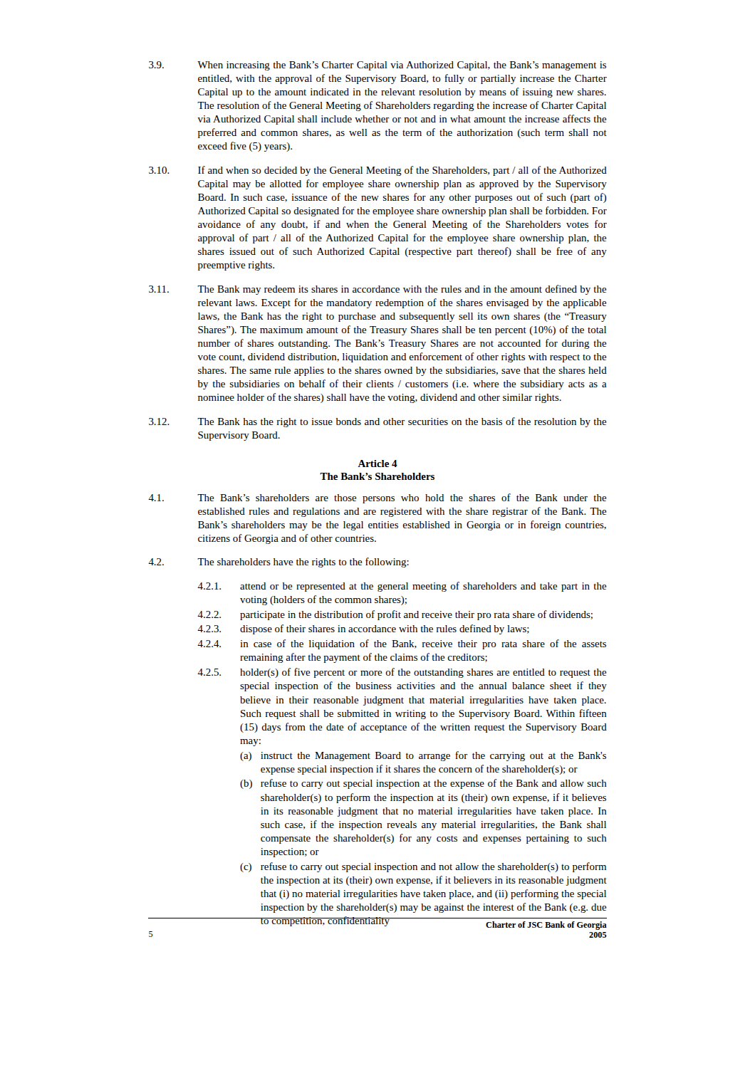3.9.
When increasing the Bank’s Charter Capital via Authorized Capital, the Bank’s management is entitled, with the approval of the Supervisory Board, to fully or partially increase the Charter Capital up to the amount indicated in the relevant resolution by means of issuing new shares. The resolution of the General Meeting of Shareholders regarding the increase of Charter Capital via Authorized Capital shall include whether or not and in what amount the increase affects the preferred and common shares, as well as the term of the authorization (such term shall not exceed five (5) years).
3.10.
If and when so decided by the General Meeting of the Shareholders, part / all of the Authorized Capital may be allotted for employee share ownership plan as approved by the Supervisory Board. In such case, issuance of the new shares for any other purposes out of such (part of) Authorized Capital so designated for the employee share ownership plan shall be forbidden. For avoidance of any doubt, if and when the General Meeting of the Shareholders votes for approval of part / all of the Authorized Capital for the employee share ownership plan, the shares issued out of such Authorized Capital (respective part thereof) shall be free of any preemptive rights.
3.11.
The Bank may redeem its shares in accordance with the rules and in the amount defined by the relevant laws. Except for the mandatory redemption of the shares envisaged by the applicable laws, the Bank has the right to purchase and subsequently sell its own shares (the “Treasury Shares”). The maximum amount of the Treasury Shares shall be ten percent (10%) of the total number of shares outstanding. The Bank’s Treasury Shares are not accounted for during the vote count, dividend distribution, liquidation and enforcement of other rights with respect to the shares. The same rule applies to the shares owned by the subsidiaries, save that the shares held by the subsidiaries on behalf of their clients / customers (i.e. where the subsidiary acts as a nominee holder of the shares) shall have the voting, dividend and other similar rights.
3.12.
The Bank has the right to issue bonds and other securities on the basis of the resolution by the Supervisory Board.
Article 4 The Bank’s Shareholders
4.1.
The Bank’s shareholders are those persons who hold the shares of the Bank under the established rules and regulations and are registered with the share registrar of the Bank. The Bank’s shareholders may be the legal entities established in Georgia or in foreign countries, citizens of Georgia and of other countries.
4.2.
The shareholders have the rights to the following:
4.2.1.
attend or be represented at the general meeting of shareholders and take part in the voting (holders of the common shares);
4.2.2.
participate in the distribution of profit and receive their pro rata share of dividends;
4.2.3.
dispose of their shares in accordance with the rules defined by laws;
4.2.4.
in case of the liquidation of the Bank, receive their pro rata share of the assets remaining after the payment of the claims of the creditors;
4.2.5.
holder(s) of five percent or more of the outstanding shares are entitled to request the special inspection of the business activities and the annual balance sheet if they believe in their reasonable judgment that material irregularities have taken place. Such request shall be submitted in writing to the Supervisory Board. Within fifteen (15) days from the date of acceptance of the written request the Supervisory Board may:
(a)
instruct the Management Board to arrange for the carrying out at the Bank's expense special inspection if it shares the concern of the shareholder(s); or
(b)
refuse to carry out special inspection at the expense of the Bank and allow such shareholder(s) to perform the inspection at its (their) own expense, if it believes in its reasonable judgment that no material irregularities have taken place. In such case, if the inspection reveals any material irregularities, the Bank shall compensate the shareholder(s) for any costs and expenses pertaining to such inspection; or
(c)
refuse to carry out special inspection and not allow the shareholder(s) to perform the inspection at its (their) own expense, if it believers in its reasonable judgment that (i) no material irregularities have taken place, and (ii) performing the special inspection by the shareholder(s) may be against the interest of the Bank (e.g. due to competition, confidentiality
5
Charter of JSC Bank of Georgia
2005